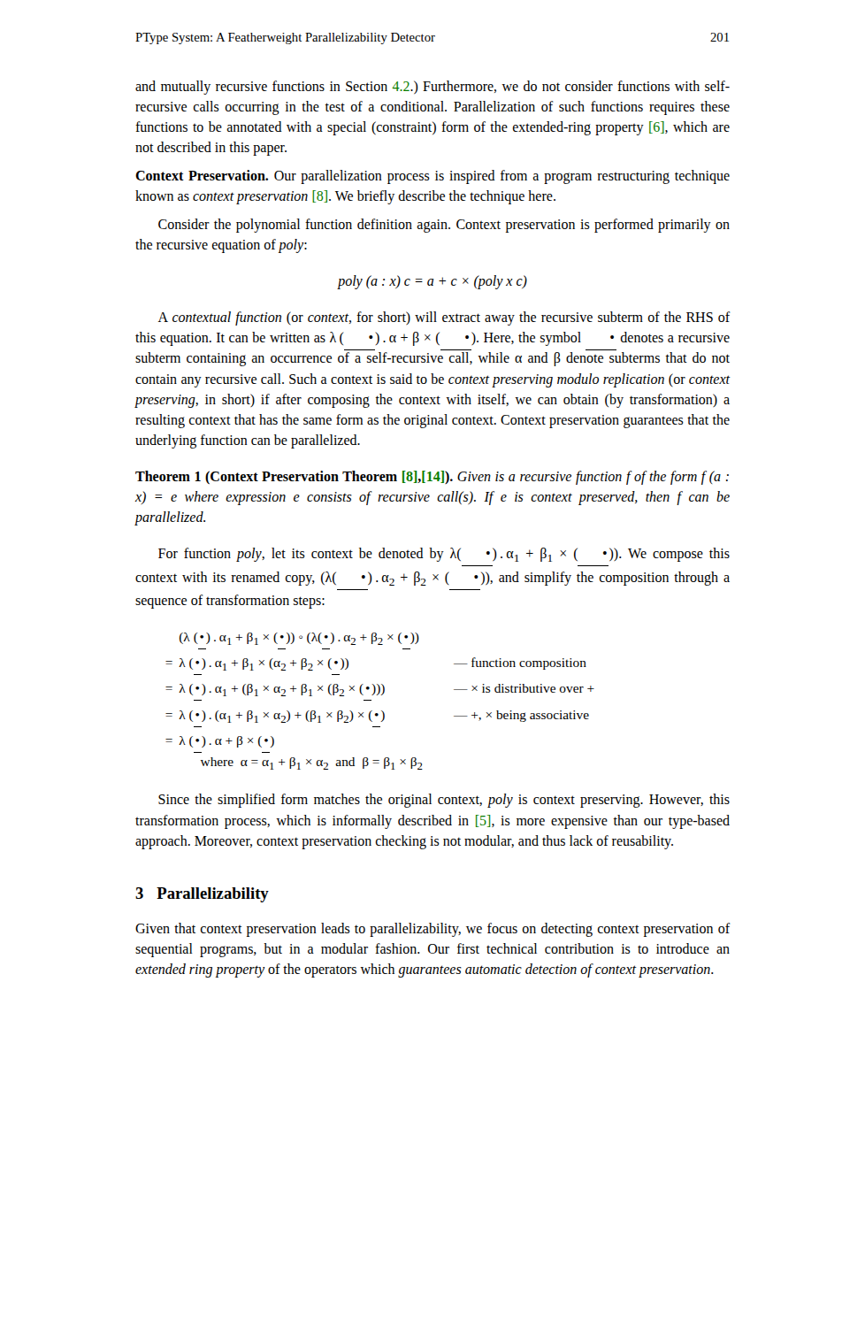PType System: A Featherweight Parallelizability Detector 201
and mutually recursive functions in Section 4.2.) Furthermore, we do not consider functions with self-recursive calls occurring in the test of a conditional. Parallelization of such functions requires these functions to be annotated with a special (constraint) form of the extended-ring property [6], which are not described in this paper.
Context Preservation. Our parallelization process is inspired from a program restructuring technique known as context preservation [8]. We briefly describe the technique here.
Consider the polynomial function definition again. Context preservation is performed primarily on the recursive equation of poly:
poly (a : x) c = a + c × (poly x c)
A contextual function (or context, for short) will extract away the recursive subterm of the RHS of this equation. It can be written as λ (•) . α + β × (•). Here, the symbol • denotes a recursive subterm containing an occurrence of a self-recursive call, while α and β denote subterms that do not contain any recursive call. Such a context is said to be context preserving modulo replication (or context preserving, in short) if after composing the context with itself, we can obtain (by transformation) a resulting context that has the same form as the original context. Context preservation guarantees that the underlying function can be parallelized.
Theorem 1 (Context Preservation Theorem [8],[14]). Given is a recursive function f of the form f (a : x) = e where expression e consists of recursive call(s). If e is context preserved, then f can be parallelized.
For function poly, let its context be denoted by λ(•) . α1 + β1 × (•)). We compose this context with its renamed copy, (λ(•) . α2 + β2 × (•)), and simplify the composition through a sequence of transformation steps:
| | (λ ( • ) . α 1 + β 1 × ( • )) ◦ (λ( • ) . α 2 + β 2 × ( • )) | |
| = | λ ( • ) . α 1 + β 1 × (α 2 + β 2 × ( • )) | — function composition |
| = | λ ( • ) . α 1 + (β 1 × α 2 + β 1 × (β 2 × ( • ))) | — × is distributive over + |
| = | λ ( • ) . (α 1 + β 1 × α 2 ) + (β 1 × β 2 ) × ( • ) | — +, × being associative |
| = | λ ( • ) . α + β × ( • ) | |
where α = α1 + β1 × α2 and β = β1 × β2
Since the simplified form matches the original context, poly is context preserving. However, this transformation process, which is informally described in [5], is more expensive than our type-based approach. Moreover, context preservation checking is not modular, and thus lack of reusability.
3 Parallelizability
Given that context preservation leads to parallelizability, we focus on detecting context preservation of sequential programs, but in a modular fashion. Our first technical contribution is to introduce an extended ring property of the operators which guarantees automatic detection of context preservation.